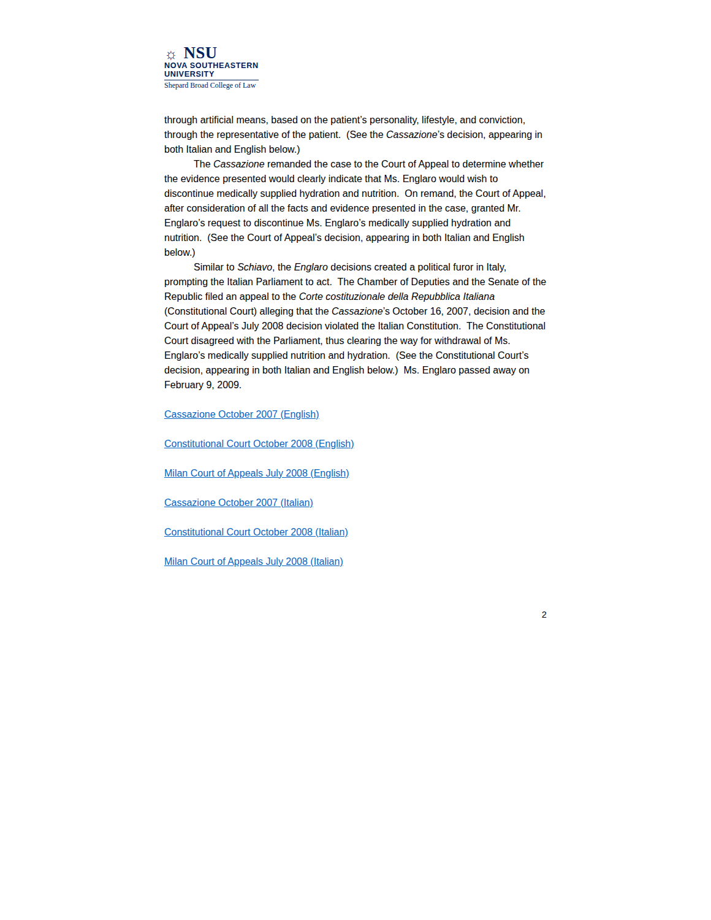☼ NSU
NOVA SOUTHEASTERN
UNIVERSITY
Shepard Broad College of Law
through artificial means, based on the patient’s personality, lifestyle, and conviction, through the representative of the patient. (See the Cassazione’s decision, appearing in both Italian and English below.)
The Cassazione remanded the case to the Court of Appeal to determine whether the evidence presented would clearly indicate that Ms. Englaro would wish to discontinue medically supplied hydration and nutrition. On remand, the Court of Appeal, after consideration of all the facts and evidence presented in the case, granted Mr. Englaro’s request to discontinue Ms. Englaro’s medically supplied hydration and nutrition. (See the Court of Appeal’s decision, appearing in both Italian and English below.)
Similar to Schiavo, the Englaro decisions created a political furor in Italy, prompting the Italian Parliament to act. The Chamber of Deputies and the Senate of the Republic filed an appeal to the Corte costituzionale della Repubblica Italiana (Constitutional Court) alleging that the Cassazione’s October 16, 2007, decision and the Court of Appeal’s July 2008 decision violated the Italian Constitution. The Constitutional Court disagreed with the Parliament, thus clearing the way for withdrawal of Ms. Englaro’s medically supplied nutrition and hydration. (See the Constitutional Court’s decision, appearing in both Italian and English below.) Ms. Englaro passed away on February 9, 2009.
Cassazione October 2007 (English)
Constitutional Court October 2008 (English)
Milan Court of Appeals July 2008 (English)
Cassazione October 2007 (Italian)
Constitutional Court October 2008 (Italian)
Milan Court of Appeals July 2008 (Italian)
2